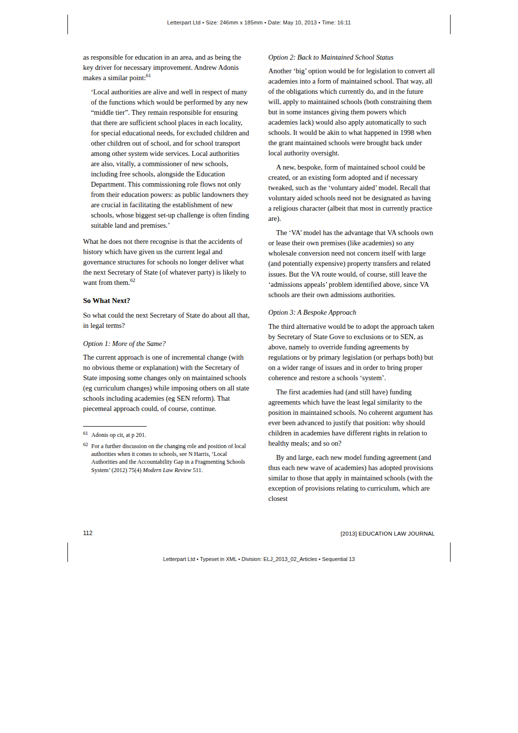Letterpart Ltd • Size: 246mm x 185mm • Date: May 10, 2013 • Time: 16:11
as responsible for education in an area, and as being the key driver for necessary improvement. Andrew Adonis makes a similar point:61
‘Local authorities are alive and well in respect of many of the functions which would be performed by any new “middle tier”. They remain responsible for ensuring that there are sufficient school places in each locality, for special educational needs, for excluded children and other children out of school, and for school transport among other system wide services. Local authorities are also, vitally, a commissioner of new schools, including free schools, alongside the Education Department. This commissioning role flows not only from their education powers: as public landowners they are crucial in facilitating the establishment of new schools, whose biggest set-up challenge is often finding suitable land and premises.’
What he does not there recognise is that the accidents of history which have given us the current legal and governance structures for schools no longer deliver what the next Secretary of State (of whatever party) is likely to want from them.62
So What Next?
So what could the next Secretary of State do about all that, in legal terms?
Option 1: More of the Same?
The current approach is one of incremental change (with no obvious theme or explanation) with the Secretary of State imposing some changes only on maintained schools (eg curriculum changes) while imposing others on all state schools including academies (eg SEN reform). That piecemeal approach could, of course, continue.
61 Adonis op cit, at p 201.
62 For a further discussion on the changing role and position of local authorities when it comes to schools, see N Harris, ‘Local Authorities and the Accountability Gap in a Fragmenting Schools System’ (2012) 75(4) Modern Law Review 511.
Option 2: Back to Maintained School Status
Another ‘big’ option would be for legislation to convert all academies into a form of maintained school. That way, all of the obligations which currently do, and in the future will, apply to maintained schools (both constraining them but in some instances giving them powers which academies lack) would also apply automatically to such schools. It would be akin to what happened in 1998 when the grant maintained schools were brought back under local authority oversight.
A new, bespoke, form of maintained school could be created, or an existing form adopted and if necessary tweaked, such as the ‘voluntary aided’ model. Recall that voluntary aided schools need not be designated as having a religious character (albeit that most in currently practice are).
The ‘VA’ model has the advantage that VA schools own or lease their own premises (like academies) so any wholesale conversion need not concern itself with large (and potentially expensive) property transfers and related issues. But the VA route would, of course, still leave the ‘admissions appeals’ problem identified above, since VA schools are their own admissions authorities.
Option 3: A Bespoke Approach
The third alternative would be to adopt the approach taken by Secretary of State Gove to exclusions or to SEN, as above, namely to override funding agreements by regulations or by primary legislation (or perhaps both) but on a wider range of issues and in order to bring proper coherence and restore a schools ‘system’.
The first academies had (and still have) funding agreements which have the least legal similarity to the position in maintained schools. No coherent argument has ever been advanced to justify that position: why should children in academies have different rights in relation to healthy meals; and so on?
By and large, each new model funding agreement (and thus each new wave of academies) has adopted provisions similar to those that apply in maintained schools (with the exception of provisions relating to curriculum, which are closest
112
[2013] EDUCATION LAW JOURNAL
Letterpart Ltd • Typeset in XML • Division: ELJ_2013_02_Articles • Sequential 13